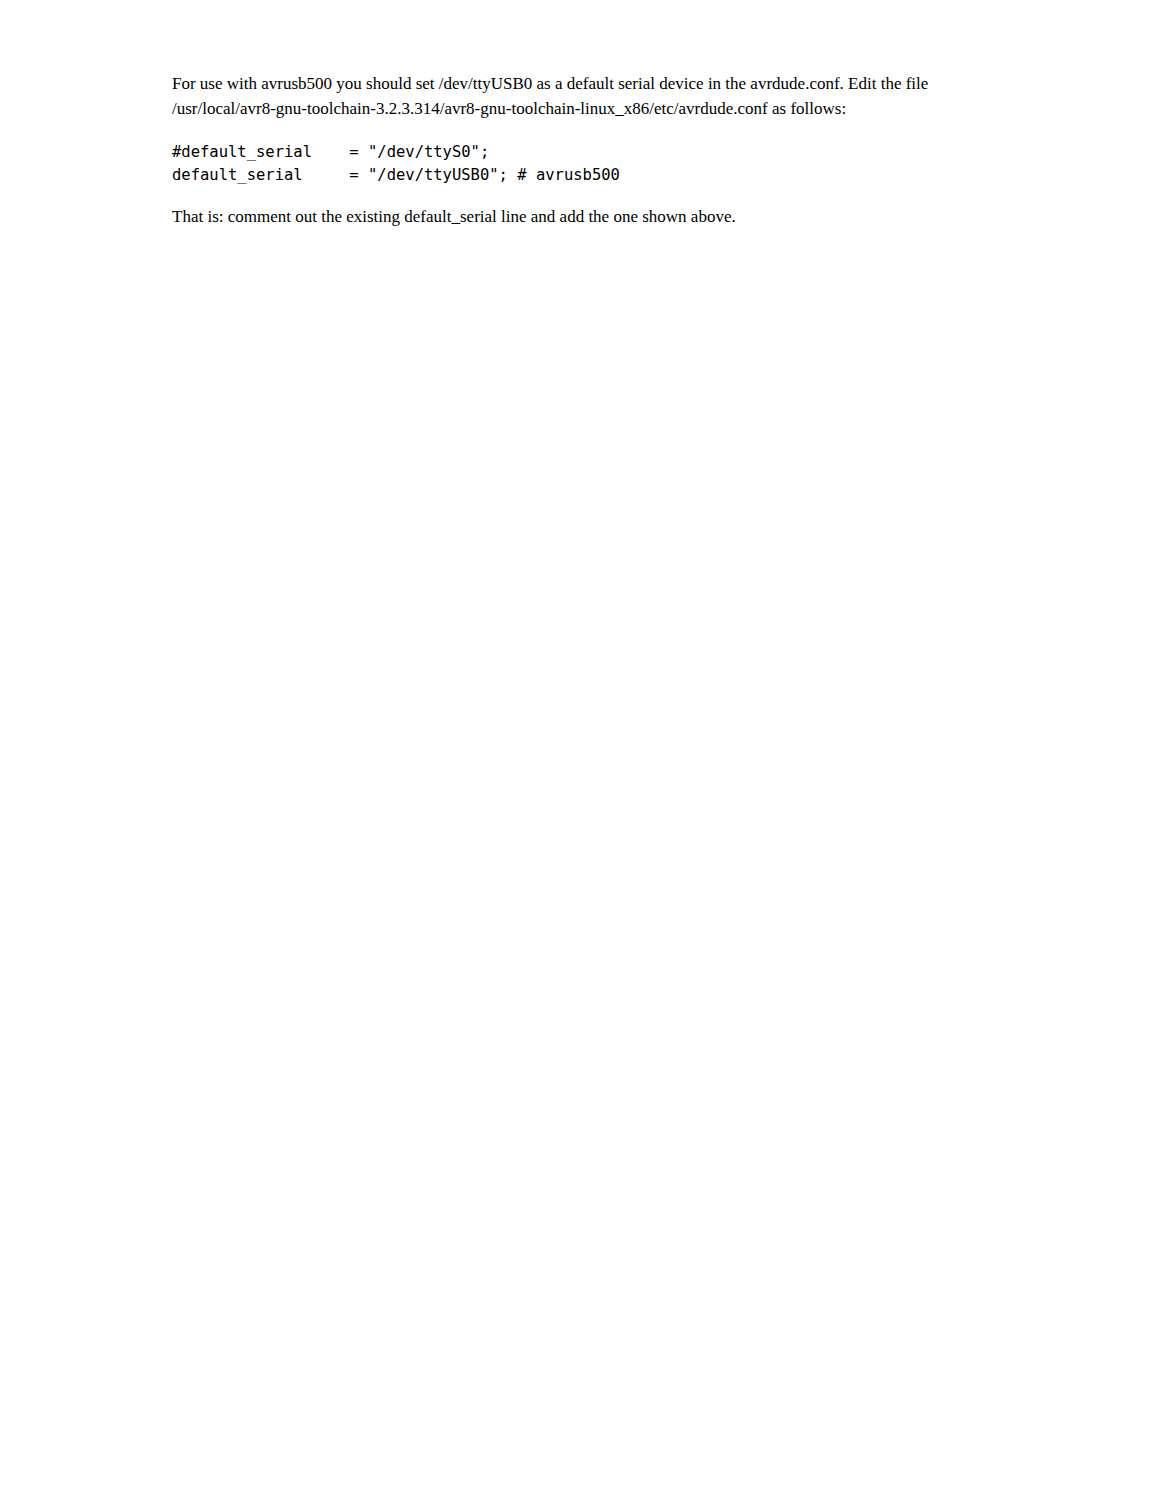For use with avrusb500 you should set /dev/ttyUSB0 as a default serial device in the avrdude.conf. Edit the file /usr/local/avr8-gnu-toolchain-3.2.3.314/avr8-gnu-toolchain-linux_x86/etc/avrdude.conf as follows:
#default_serial    = "/dev/ttyS0";
default_serial     = "/dev/ttyUSB0"; # avrusb500
That is: comment out the existing default_serial line and add the one shown above.